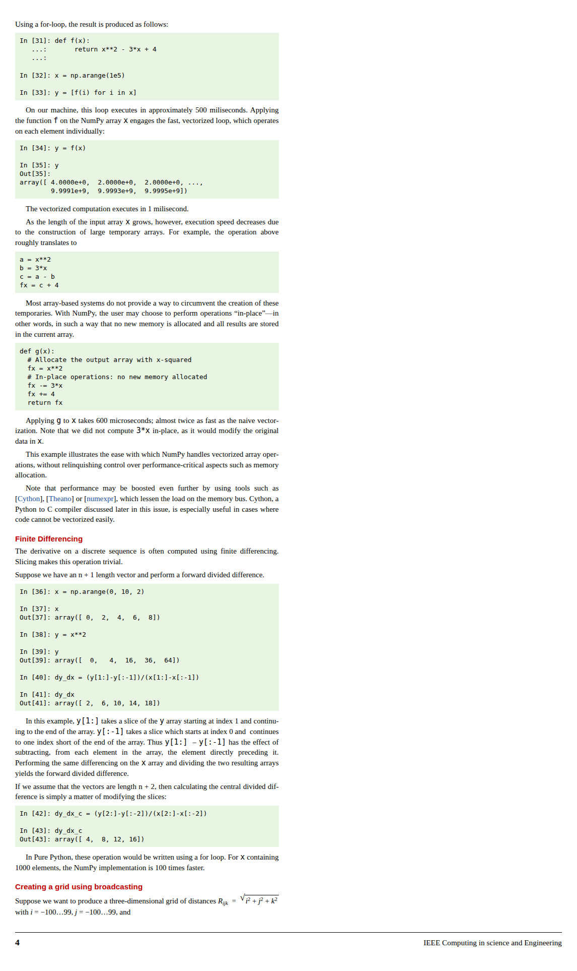Using a for-loop, the result is produced as follows:
In [31]: def f(x):
   ...:       return x**2 - 3*x + 4
   ...:

In [32]: x = np.arange(1e5)

In [33]: y = [f(i) for i in x]
On our machine, this loop executes in approximately 500 miliseconds. Applying the function f on the NumPy array x engages the fast, vectorized loop, which operates on each element individually:
In [34]: y = f(x)

In [35]: y
Out[35]:
array([ 4.0000e+0,  2.0000e+0,  2.0000e+0, ...,
        9.9991e+9,  9.9993e+9,  9.9995e+9])
The vectorized computation executes in 1 milisecond.
As the length of the input array x grows, however, execution speed decreases due to the construction of large temporary arrays. For example, the operation above roughly translates to
a = x**2
b = 3*x
c = a - b
fx = c + 4
Most array-based systems do not provide a way to circumvent the creation of these temporaries. With NumPy, the user may choose to perform operations “in-place”—in other words, in such a way that no new memory is allocated and all results are stored in the current array.
def g(x):
  # Allocate the output array with x-squared
  fx = x**2
  # In-place operations: no new memory allocated
  fx -= 3*x
  fx += 4
  return fx
Applying g to x takes 600 microseconds; almost twice as fast as the naive vectorization. Note that we did not compute 3*x in-place, as it would modify the original data in x.
This example illustrates the ease with which NumPy handles vectorized array operations, without relinquishing control over performance-critical aspects such as memory allocation.
Note that performance may be boosted even further by using tools such as [Cython], [Theano] or [numexpr], which lessen the load on the memory bus. Cython, a Python to C compiler discussed later in this issue, is especially useful in cases where code cannot be vectorized easily.
Finite Differencing
The derivative on a discrete sequence is often computed using finite differencing. Slicing makes this operation trivial.
Suppose we have an n + 1 length vector and perform a forward divided difference.
In [36]: x = np.arange(0, 10, 2)

In [37]: x
Out[37]: array([ 0,  2,  4,  6,  8])

In [38]: y = x**2

In [39]: y
Out[39]: array([  0,   4,  16,  36,  64])

In [40]: dy_dx = (y[1:]-y[:-1])/(x[1:]-x[:-1])

In [41]: dy_dx
Out[41]: array([ 2,  6, 10, 14, 18])
In this example, y[1:] takes a slice of the y array starting at index 1 and continuing to the end of the array. y[:-1] takes a slice which starts at index 0 and continues to one index short of the end of the array. Thus y[1:] – y[:-1] has the effect of subtracting, from each element in the array, the element directly preceding it. Performing the same differencing on the x array and dividing the two resulting arrays yields the forward divided difference.
If we assume that the vectors are length n + 2, then calculating the central divided difference is simply a matter of modifying the slices:
In [42]: dy_dx_c = (y[2:]-y[:-2])/(x[2:]-x[:-2])

In [43]: dy_dx_c
Out[43]: array([ 4,  8, 12, 16])
In Pure Python, these operation would be written using a for loop. For x containing 1000 elements, the NumPy implementation is 100 times faster.
Creating a grid using broadcasting
Suppose we want to produce a three-dimensional grid of distances Rijk = i 2 + j 2 + k 2 with i = −100…99, j = −100…99, and
4 IEEE Computing in science and Engineering